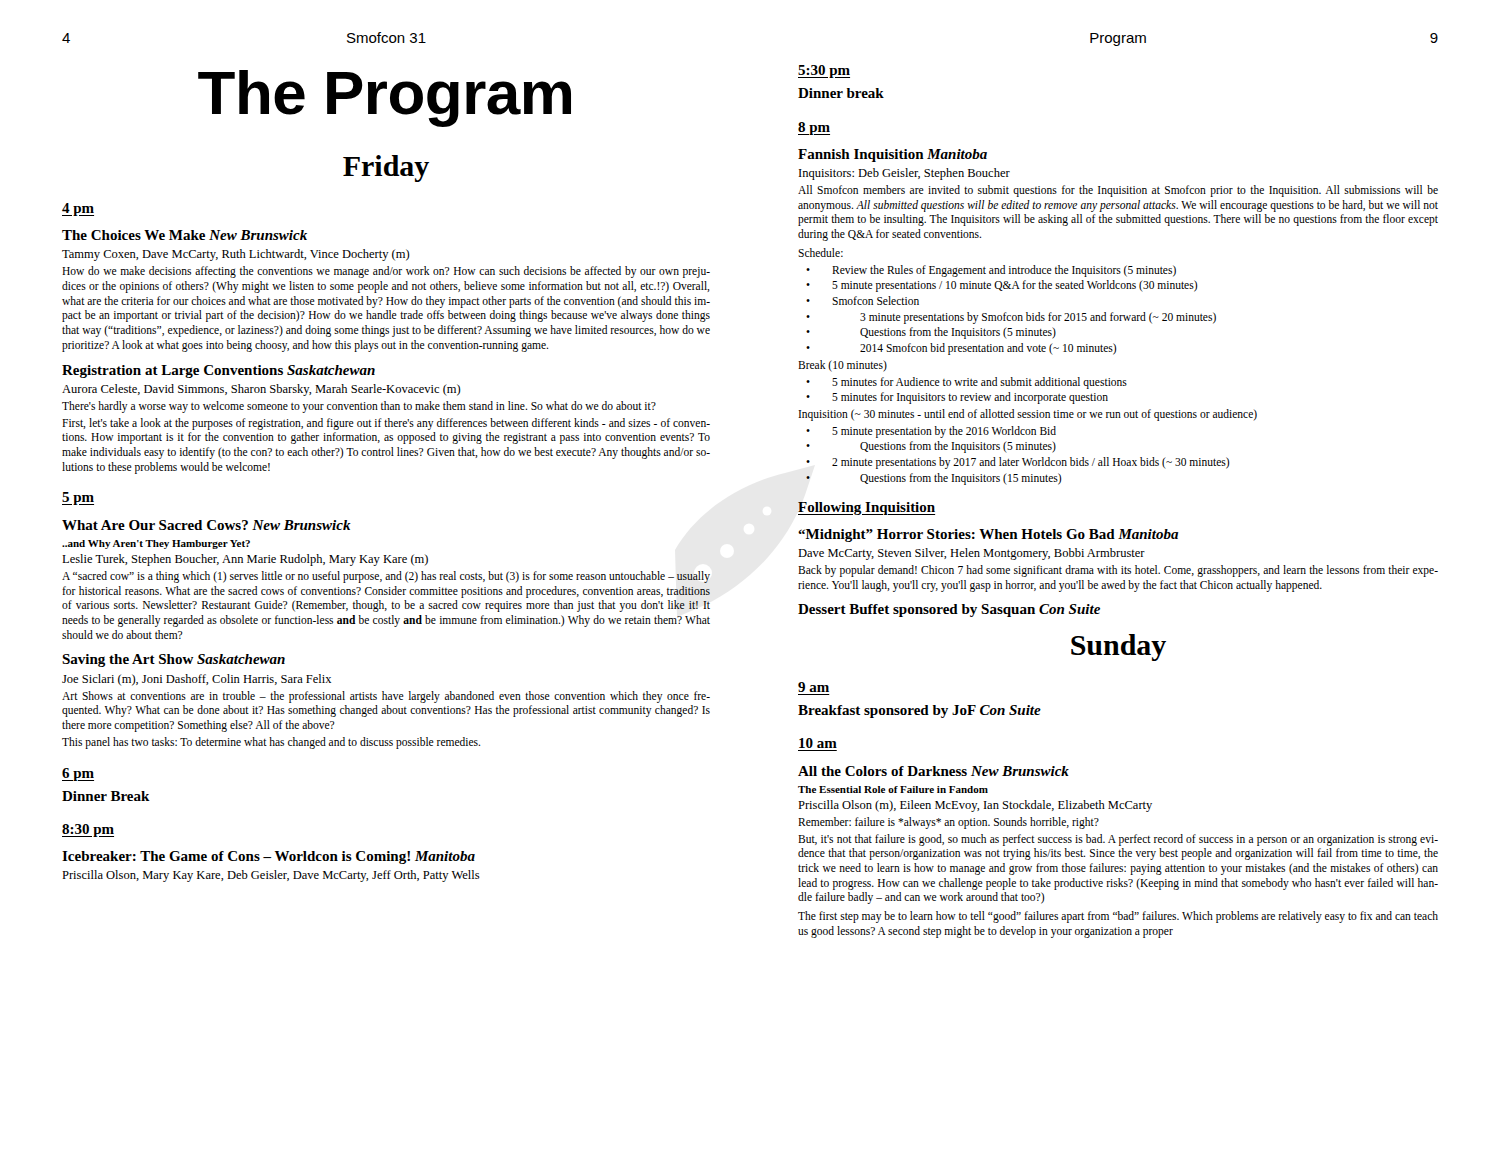4 Smofcon 31 4
The Program
Friday
4 pm
The Choices We Make New Brunswick
Tammy Coxen, Dave McCarty, Ruth Lichtwardt, Vince Docherty (m)
How do we make decisions affecting the conventions we manage and/or work on? How can such decisions be affected by our own prejudices or the opinions of others? (Why might we listen to some people and not others, believe some information but not all, etc.!?) Overall, what are the criteria for our choices and what are those motivated by? How do they impact other parts of the convention (and should this impact be an important or trivial part of the decision)? How do we handle trade offs between doing things because we've always done things that way (“traditions”, expedience, or laziness?) and doing some things just to be different? Assuming we have limited resources, how do we prioritize? A look at what goes into being choosy, and how this plays out in the convention-running game.
Registration at Large Conventions Saskatchewan
Aurora Celeste, David Simmons, Sharon Sbarsky, Marah Searle-Kovacevic (m)
There's hardly a worse way to welcome someone to your convention than to make them stand in line. So what do we do about it?
First, let's take a look at the purposes of registration, and figure out if there's any differences between different kinds - and sizes - of conventions. How important is it for the convention to gather information, as opposed to giving the registrant a pass into convention events? To make individuals easy to identify (to the con? to each other?) To control lines? Given that, how do we best execute? Any thoughts and/or solutions to these problems would be welcome!
5 pm
What Are Our Sacred Cows? New Brunswick
..and Why Aren't They Hamburger Yet?
Leslie Turek, Stephen Boucher, Ann Marie Rudolph, Mary Kay Kare (m)
A “sacred cow” is a thing which (1) serves little or no useful purpose, and (2) has real costs, but (3) is for some reason untouchable – usually for historical reasons. What are the sacred cows of conventions? Consider committee positions and procedures, convention areas, traditions of various sorts. Newsletter? Restaurant Guide? (Remember, though, to be a sacred cow requires more than just that you don't like it! It needs to be generally regarded as obsolete or function-less and be costly and be immune from elimination.) Why do we retain them? What should we do about them?
Saving the Art Show Saskatchewan
Joe Siclari (m), Joni Dashoff, Colin Harris, Sara Felix
Art Shows at conventions are in trouble – the professional artists have largely abandoned even those convention which they once frequented. Why? What can be done about it? Has something changed about conventions? Has the professional artist community changed? Is there more competition? Something else? All of the above?
This panel has two tasks: To determine what has changed and to discuss possible remedies.
6 pm
Dinner Break
8:30 pm
Icebreaker: The Game of Cons – Worldcon is Coming! Manitoba
Priscilla Olson, Mary Kay Kare, Deb Geisler, Dave McCarty, Jeff Orth, Patty Wells
9 Program 9
5:30 pm
Dinner break
8 pm
Fannish Inquisition Manitoba
Inquisitors: Deb Geisler, Stephen Boucher
All Smofcon members are invited to submit questions for the Inquisition at Smofcon prior to the Inquisition. All submissions will be anonymous. All submitted questions will be edited to remove any personal attacks. We will encourage questions to be hard, but we will not permit them to be insulting. The Inquisitors will be asking all of the submitted questions. There will be no questions from the floor except during the Q&A for seated conventions.
Schedule:
Review the Rules of Engagement and introduce the Inquisitors (5 minutes)
5 minute presentations / 10 minute Q&A for the seated Worldcons (30 minutes)
Smofcon Selection
3 minute presentations by Smofcon bids for 2015 and forward (~ 20 minutes)
Questions from the Inquisitors (5 minutes)
2014 Smofcon bid presentation and vote (~ 10 minutes)
Break (10 minutes)
5 minutes for Audience to write and submit additional questions
5 minutes for Inquisitors to review and incorporate question
Inquisition (~ 30 minutes - until end of allotted session time or we run out of questions or audience)
5 minute presentation by the 2016 Worldcon Bid
Questions from the Inquisitors (5 minutes)
2 minute presentations by 2017 and later Worldcon bids / all Hoax bids (~ 30 minutes)
Questions from the Inquisitors (15 minutes)
Following Inquisition
“Midnight” Horror Stories: When Hotels Go Bad Manitoba
Dave McCarty, Steven Silver, Helen Montgomery, Bobbi Armbruster
Back by popular demand! Chicon 7 had some significant drama with its hotel. Come, grasshoppers, and learn the lessons from their experience. You'll laugh, you'll cry, you'll gasp in horror, and you'll be awed by the fact that Chicon actually happened.
Dessert Buffet sponsored by Sasquan Con Suite
Sunday
9 am
Breakfast sponsored by JoF Con Suite
10 am
All the Colors of Darkness New Brunswick
The Essential Role of Failure in Fandom
Priscilla Olson (m), Eileen McEvoy, Ian Stockdale, Elizabeth McCarty
Remember: failure is *always* an option. Sounds horrible, right?
But, it's not that failure is good, so much as perfect success is bad. A perfect record of success in a person or an organization is strong evidence that that person/organization was not trying his/its best. Since the very best people and organization will fail from time to time, the trick we need to learn is how to manage and grow from those failures: paying attention to your mistakes (and the mistakes of others) can lead to progress. How can we challenge people to take productive risks? (Keeping in mind that somebody who hasn't ever failed will handle failure badly – and can we work around that too?)
The first step may be to learn how to tell “good” failures apart from “bad” failures. Which problems are relatively easy to fix and can teach us good lessons? A second step might be to develop in your organization a proper